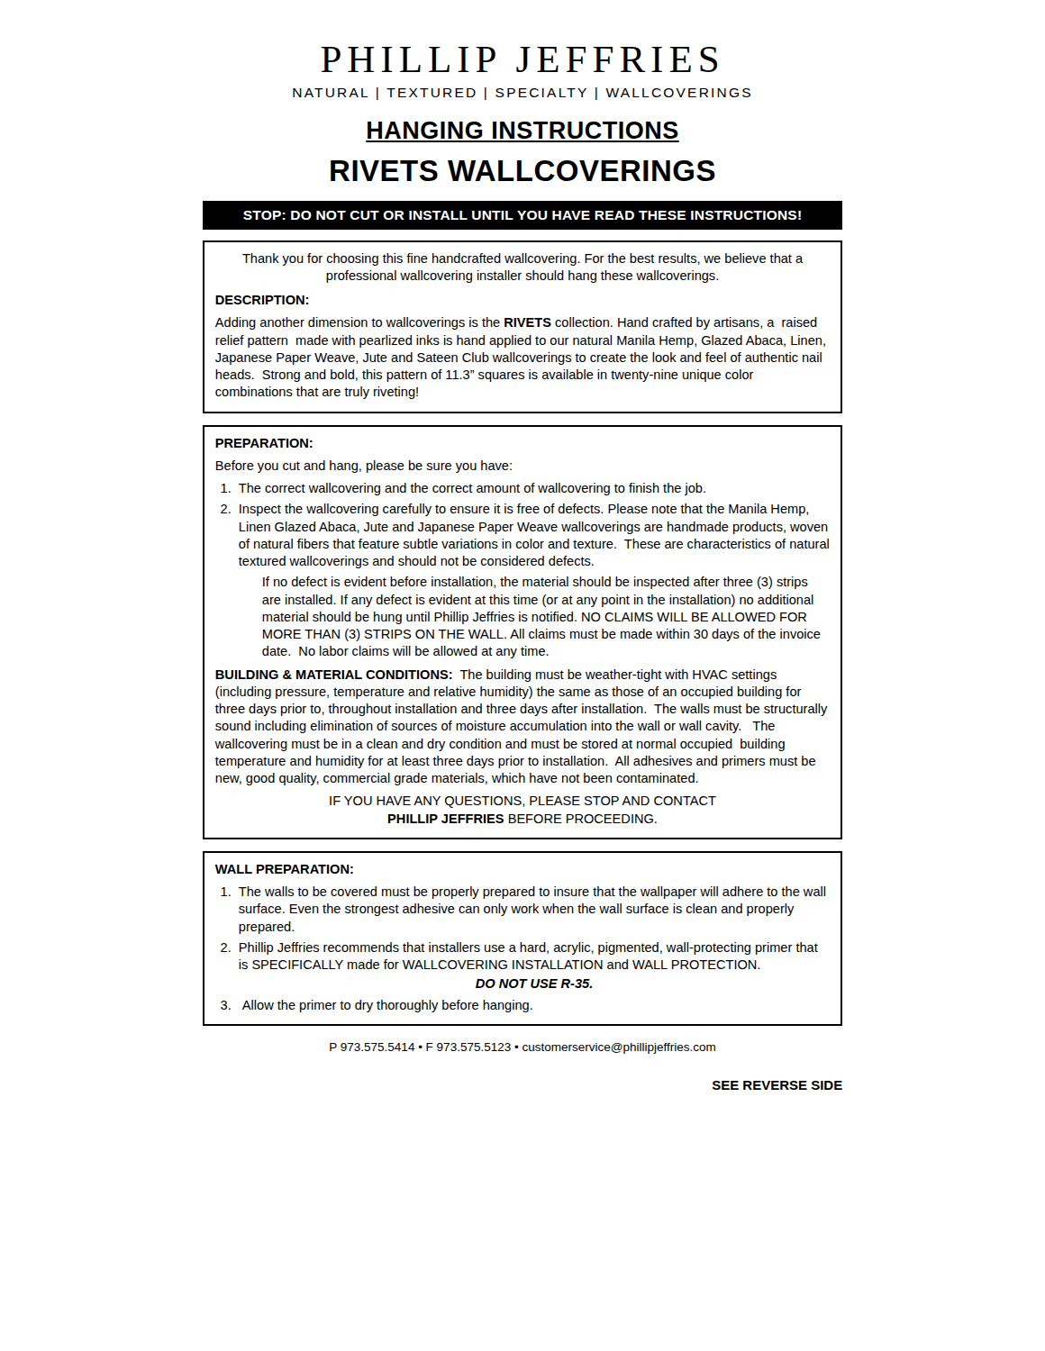PHILLIP JEFFRIES
NATURAL | TEXTURED | SPECIALTY | WALLCOVERINGS
HANGING INSTRUCTIONS
RIVETS WALLCOVERINGS
STOP: DO NOT CUT OR INSTALL UNTIL YOU HAVE READ THESE INSTRUCTIONS!
Thank you for choosing this fine handcrafted wallcovering. For the best results, we believe that a professional wallcovering installer should hang these wallcoverings.
DESCRIPTION:
Adding another dimension to wallcoverings is the RIVETS collection. Hand crafted by artisans, a raised relief pattern made with pearlized inks is hand applied to our natural Manila Hemp, Glazed Abaca, Linen, Japanese Paper Weave, Jute and Sateen Club wallcoverings to create the look and feel of authentic nail heads. Strong and bold, this pattern of 11.3” squares is available in twenty-nine unique color combinations that are truly riveting!
PREPARATION:
Before you cut and hang, please be sure you have:
The correct wallcovering and the correct amount of wallcovering to finish the job.
Inspect the wallcovering carefully to ensure it is free of defects. Please note that the Manila Hemp, Linen Glazed Abaca, Jute and Japanese Paper Weave wallcoverings are handmade products, woven of natural fibers that feature subtle variations in color and texture. These are characteristics of natural textured wallcoverings and should not be considered defects.
If no defect is evident before installation, the material should be inspected after three (3) strips are installed. If any defect is evident at this time (or at any point in the installation) no additional material should be hung until Phillip Jeffries is notified. NO CLAIMS WILL BE ALLOWED FOR MORE THAN (3) STRIPS ON THE WALL. All claims must be made within 30 days of the invoice date. No labor claims will be allowed at any time.
BUILDING & MATERIAL CONDITIONS: The building must be weather-tight with HVAC settings (including pressure, temperature and relative humidity) the same as those of an occupied building for three days prior to, throughout installation and three days after installation. The walls must be structurally sound including elimination of sources of moisture accumulation into the wall or wall cavity. The wallcovering must be in a clean and dry condition and must be stored at normal occupied building temperature and humidity for at least three days prior to installation. All adhesives and primers must be new, good quality, commercial grade materials, which have not been contaminated.
IF YOU HAVE ANY QUESTIONS, PLEASE STOP AND CONTACT
PHILLIP JEFFRIES BEFORE PROCEEDING.
WALL PREPARATION:
The walls to be covered must be properly prepared to insure that the wallpaper will adhere to the wall surface. Even the strongest adhesive can only work when the wall surface is clean and properly prepared.
Phillip Jeffries recommends that installers use a hard, acrylic, pigmented, wall-protecting primer that is SPECIFICALLY made for WALLCOVERING INSTALLATION and WALL PROTECTION.
DO NOT USE R-35.
Allow the primer to dry thoroughly before hanging.
P 973.575.5414 • F 973.575.5123 • customerservice@phillipjeffries.com
SEE REVERSE SIDE